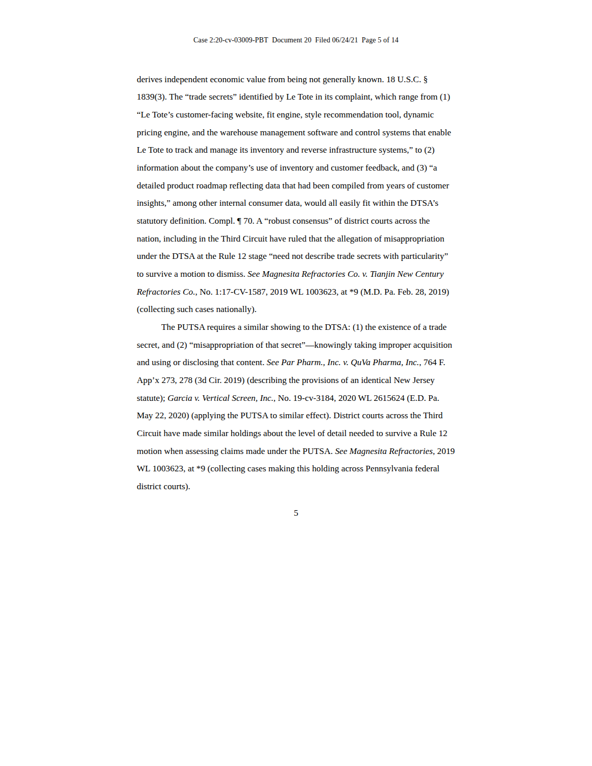Case 2:20-cv-03009-PBT Document 20 Filed 06/24/21 Page 5 of 14
derives independent economic value from being not generally known. 18 U.S.C. § 1839(3). The “trade secrets” identified by Le Tote in its complaint, which range from (1) “Le Tote’s customer-facing website, fit engine, style recommendation tool, dynamic pricing engine, and the warehouse management software and control systems that enable Le Tote to track and manage its inventory and reverse infrastructure systems,” to (2) information about the company’s use of inventory and customer feedback, and (3) “a detailed product roadmap reflecting data that had been compiled from years of customer insights,” among other internal consumer data, would all easily fit within the DTSA’s statutory definition. Compl. ¶ 70. A “robust consensus” of district courts across the nation, including in the Third Circuit have ruled that the allegation of misappropriation under the DTSA at the Rule 12 stage “need not describe trade secrets with particularity” to survive a motion to dismiss. See Magnesita Refractories Co. v. Tianjin New Century Refractories Co., No. 1:17-CV-1587, 2019 WL 1003623, at *9 (M.D. Pa. Feb. 28, 2019) (collecting such cases nationally).
The PUTSA requires a similar showing to the DTSA: (1) the existence of a trade secret, and (2) “misappropriation of that secret”—knowingly taking improper acquisition and using or disclosing that content. See Par Pharm., Inc. v. QuVa Pharma, Inc., 764 F. App’x 273, 278 (3d Cir. 2019) (describing the provisions of an identical New Jersey statute); Garcia v. Vertical Screen, Inc., No. 19-cv-3184, 2020 WL 2615624 (E.D. Pa. May 22, 2020) (applying the PUTSA to similar effect). District courts across the Third Circuit have made similar holdings about the level of detail needed to survive a Rule 12 motion when assessing claims made under the PUTSA. See Magnesita Refractories, 2019 WL 1003623, at *9 (collecting cases making this holding across Pennsylvania federal district courts).
5